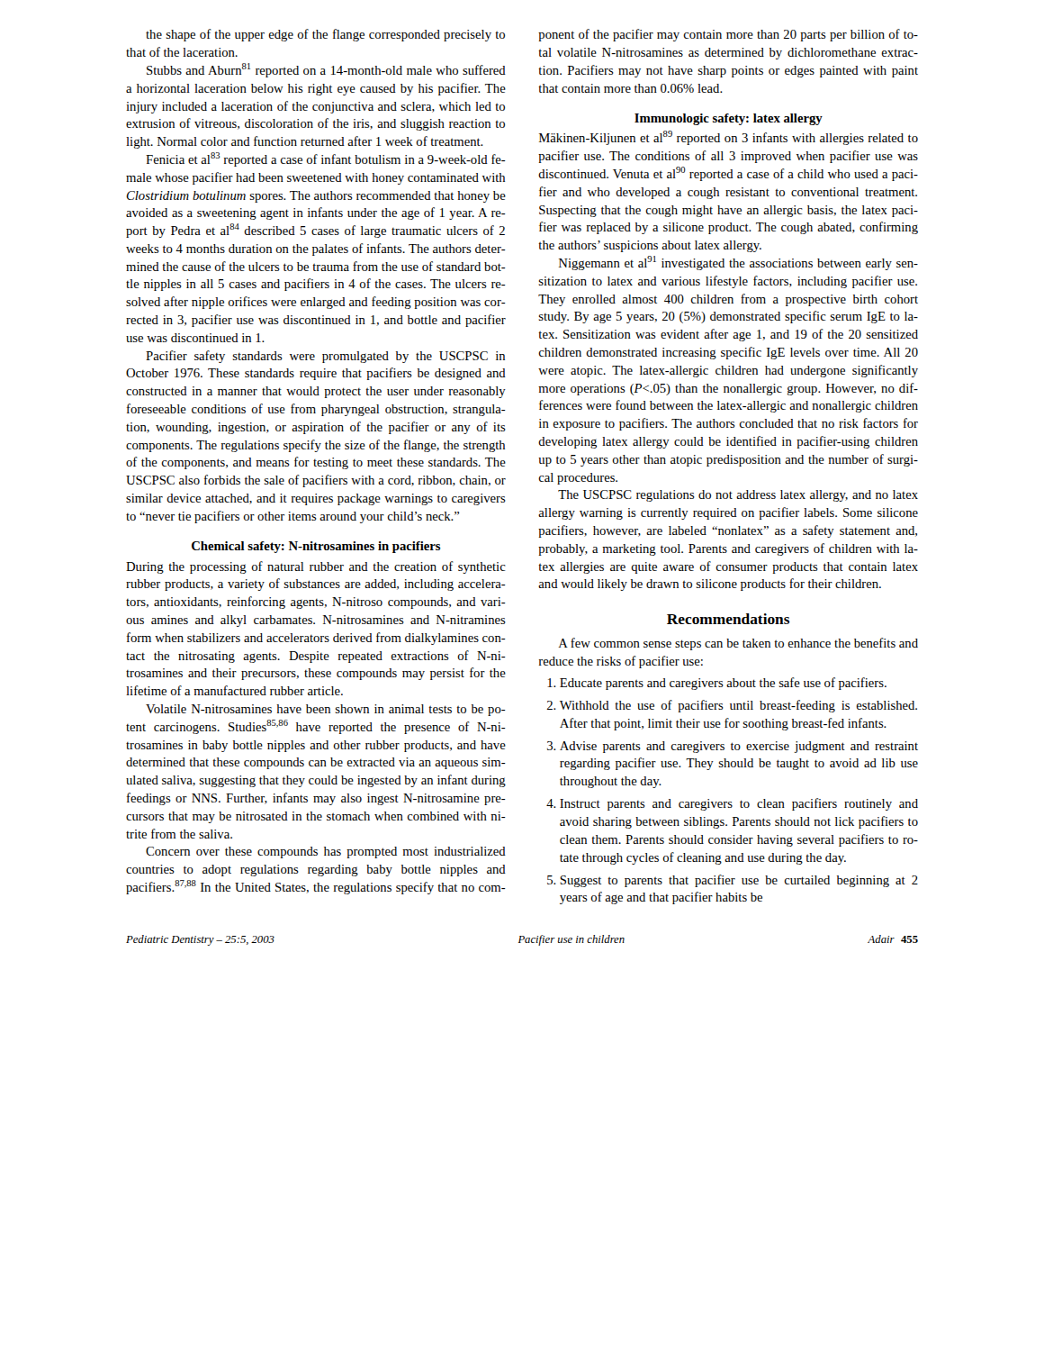the shape of the upper edge of the flange corresponded precisely to that of the laceration.
Stubbs and Aburn81 reported on a 14-month-old male who suffered a horizontal laceration below his right eye caused by his pacifier. The injury included a laceration of the conjunctiva and sclera, which led to extrusion of vitreous, discoloration of the iris, and sluggish reaction to light. Normal color and function returned after 1 week of treatment.
Fenicia et al83 reported a case of infant botulism in a 9-week-old female whose pacifier had been sweetened with honey contaminated with Clostridium botulinum spores. The authors recommended that honey be avoided as a sweetening agent in infants under the age of 1 year. A report by Pedra et al84 described 5 cases of large traumatic ulcers of 2 weeks to 4 months duration on the palates of infants. The authors determined the cause of the ulcers to be trauma from the use of standard bottle nipples in all 5 cases and pacifiers in 4 of the cases. The ulcers resolved after nipple orifices were enlarged and feeding position was corrected in 3, pacifier use was discontinued in 1, and bottle and pacifier use was discontinued in 1.
Pacifier safety standards were promulgated by the USCPSC in October 1976. These standards require that pacifiers be designed and constructed in a manner that would protect the user under reasonably foreseeable conditions of use from pharyngeal obstruction, strangulation, wounding, ingestion, or aspiration of the pacifier or any of its components. The regulations specify the size of the flange, the strength of the components, and means for testing to meet these standards. The USCPSC also forbids the sale of pacifiers with a cord, ribbon, chain, or similar device attached, and it requires package warnings to caregivers to “never tie pacifiers or other items around your child’s neck.”
Chemical safety: N-nitrosamines in pacifiers
During the processing of natural rubber and the creation of synthetic rubber products, a variety of substances are added, including accelerators, antioxidants, reinforcing agents, N-nitroso compounds, and various amines and alkyl carbamates. N-nitrosamines and N-nitramines form when stabilizers and accelerators derived from dialkylamines contact the nitrosating agents. Despite repeated extractions of N-nitrosamines and their precursors, these compounds may persist for the lifetime of a manufactured rubber article.
Volatile N-nitrosamines have been shown in animal tests to be potent carcinogens. Studies85,86 have reported the presence of N-nitrosamines in baby bottle nipples and other rubber products, and have determined that these compounds can be extracted via an aqueous simulated saliva, suggesting that they could be ingested by an infant during feedings or NNS. Further, infants may also ingest N-nitrosamine precursors that may be nitrosated in the stomach when combined with nitrite from the saliva.
Concern over these compounds has prompted most industrialized countries to adopt regulations regarding baby bottle nipples and pacifiers.87,88 In the United States, the regulations specify that no component of the pacifier may contain more than 20 parts per billion of total volatile N-nitrosamines as determined by dichloromethane extraction. Pacifiers may not have sharp points or edges painted with paint that contain more than 0.06% lead.
Immunologic safety: latex allergy
Mäkinen-Kiljunen et al89 reported on 3 infants with allergies related to pacifier use. The conditions of all 3 improved when pacifier use was discontinued. Venuta et al90 reported a case of a child who used a pacifier and who developed a cough resistant to conventional treatment. Suspecting that the cough might have an allergic basis, the latex pacifier was replaced by a silicone product. The cough abated, confirming the authors’ suspicions about latex allergy.
Niggemann et al91 investigated the associations between early sensitization to latex and various lifestyle factors, including pacifier use. They enrolled almost 400 children from a prospective birth cohort study. By age 5 years, 20 (5%) demonstrated specific serum IgE to latex. Sensitization was evident after age 1, and 19 of the 20 sensitized children demonstrated increasing specific IgE levels over time. All 20 were atopic. The latex-allergic children had undergone significantly more operations (P<.05) than the nonallergic group. However, no differences were found between the latex-allergic and nonallergic children in exposure to pacifiers. The authors concluded that no risk factors for developing latex allergy could be identified in pacifier-using children up to 5 years other than atopic predisposition and the number of surgical procedures.
The USCPSC regulations do not address latex allergy, and no latex allergy warning is currently required on pacifier labels. Some silicone pacifiers, however, are labeled “nonlatex” as a safety statement and, probably, a marketing tool. Parents and caregivers of children with latex allergies are quite aware of consumer products that contain latex and would likely be drawn to silicone products for their children.
Recommendations
A few common sense steps can be taken to enhance the benefits and reduce the risks of pacifier use:
Educate parents and caregivers about the safe use of pacifiers.
Withhold the use of pacifiers until breast-feeding is established. After that point, limit their use for soothing breast-fed infants.
Advise parents and caregivers to exercise judgment and restraint regarding pacifier use. They should be taught to avoid ad lib use throughout the day.
Instruct parents and caregivers to clean pacifiers routinely and avoid sharing between siblings. Parents should not lick pacifiers to clean them. Parents should consider having several pacifiers to rotate through cycles of cleaning and use during the day.
Suggest to parents that pacifier use be curtailed beginning at 2 years of age and that pacifier habits be
Pediatric Dentistry – 25:5, 2003 Pacifier use in children Adair455